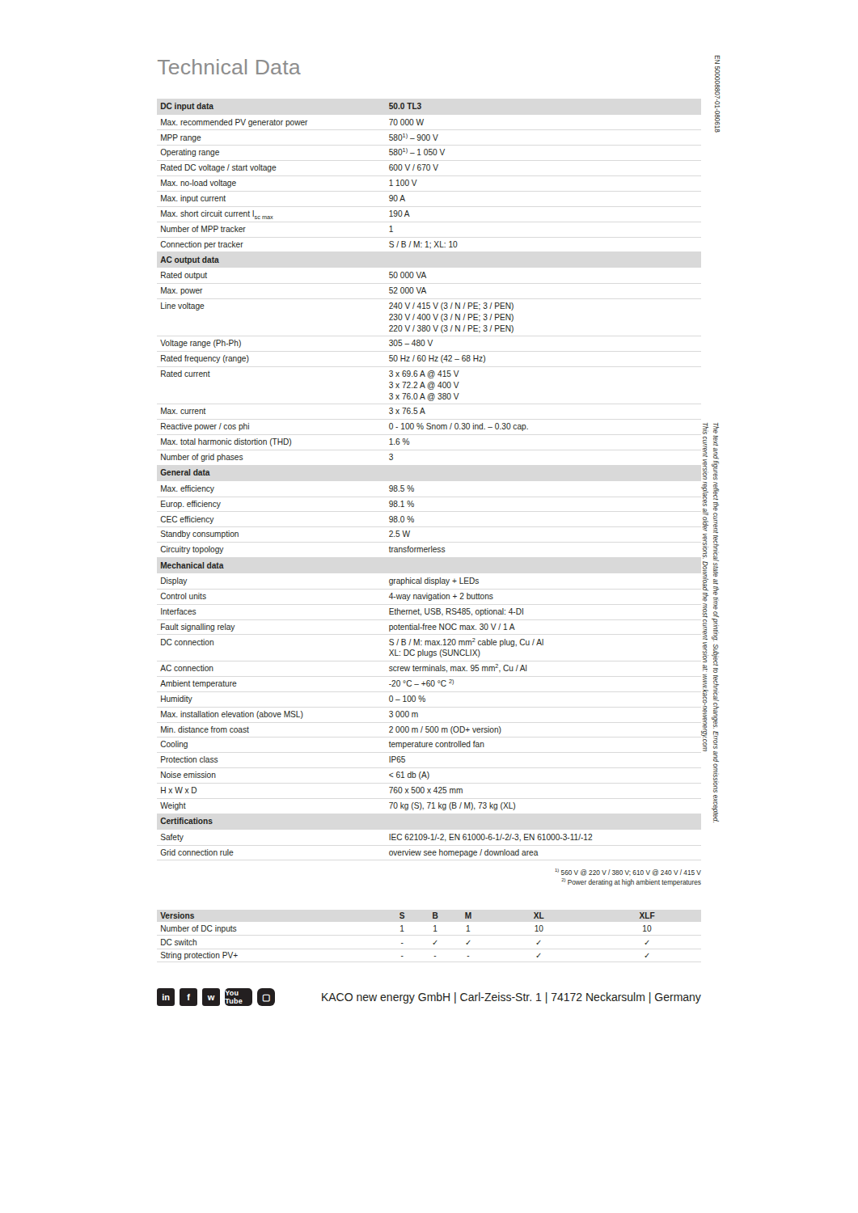Technical Data
| DC input data | 50.0 TL3 |
| Max. recommended PV generator power | 70 000 W |
| MPP range | 580 1) – 900 V |
| Operating range | 580 1) – 1 050 V |
| Rated DC voltage / start voltage | 600 V / 670 V |
| Max. no-load voltage | 1 100 V |
| Max. input current | 90 A |
| Max. short circuit current I sc max | 190 A |
| Number of MPP tracker | 1 |
| Connection per tracker | S / B / M: 1; XL: 10 |
| AC output data | |
| Rated output | 50 000 VA |
| Max. power | 52 000 VA |
| Line voltage | 240 V / 415 V (3 / N / PE; 3 / PEN) 230 V / 400 V (3 / N / PE; 3 / PEN) 220 V / 380 V (3 / N / PE; 3 / PEN) |
| Voltage range (Ph-Ph) | 305 – 480 V |
| Rated frequency (range) | 50 Hz / 60 Hz (42 – 68 Hz) |
| Rated current | 3 x 69.6 A @ 415 V 3 x 72.2 A @ 400 V 3 x 76.0 A @ 380 V |
| Max. current | 3 x 76.5 A |
| Reactive power / cos phi | 0 - 100 % Snom / 0.30 ind. – 0.30 cap. |
| Max. total harmonic distortion (THD) | 1.6 % |
| Number of grid phases | 3 |
| General data | |
| Max. efficiency | 98.5 % |
| Europ. efficiency | 98.1 % |
| CEC efficiency | 98.0 % |
| Standby consumption | 2.5 W |
| Circuitry topology | transformerless |
| Mechanical data | |
| Display | graphical display + LEDs |
| Control units | 4-way navigation + 2 buttons |
| Interfaces | Ethernet, USB, RS485, optional: 4-DI |
| Fault signalling relay | potential-free NOC max. 30 V / 1 A |
| DC connection | S / B / M: max.120 mm 2 cable plug, Cu / Al XL: DC plugs (SUNCLIX) |
| AC connection | screw terminals, max. 95 mm 2 , Cu / Al |
| Ambient temperature | -20 °C – +60 °C 2) |
| Humidity | 0 – 100 % |
| Max. installation elevation (above MSL) | 3 000 m |
| Min. distance from coast | 2 000 m / 500 m (OD+ version) |
| Cooling | temperature controlled fan |
| Protection class | IP65 |
| Noise emission | < 61 db (A) |
| H x W x D | 760 x 500 x 425 mm |
| Weight | 70 kg (S), 71 kg (B / M), 73 kg (XL) |
| Certifications | |
| Safety | IEC 62109-1/-2, EN 61000-6-1/-2/-3, EN 61000-3-11/-12 |
| Grid connection rule | overview see homepage / download area |
1) 560 V @ 220 V / 380 V; 610 V @ 240 V / 415 V
2) Power derating at high ambient temperatures
| Versions | S | B | M | XL | XLF |
| Number of DC inputs | 1 | 1 | 1 | 10 | 10 |
| DC switch | - | ✓ | ✓ | ✓ | ✓ |
| String protection PV+ | - | - | - | ✓ | ✓ |
| String protection PV - | - | - | - | ○ | ○ |
| DC surge protection | - | - | ○ | Type 1 + 2 | Type 1 + 2 |
| AC surge protection | - | - | ○ | ○ | ○ |
| OD+ | ★ | ★ | ★ | ★ | ★ |
standard = ✓ upgradeable = ○ optional = ★
EN 500008807-01-080618
The text and figures reflect the current technical state at the time of printing. Subject to technical changes. Errors and omissions excepted.
This current version replaces all older versions. Download the most current version at: www.kaco-newenergy.com
in f w You Tube ▢
KACO new energy GmbH | Carl-Zeiss-Str. 1 | 74172 Neckarsulm | Germany